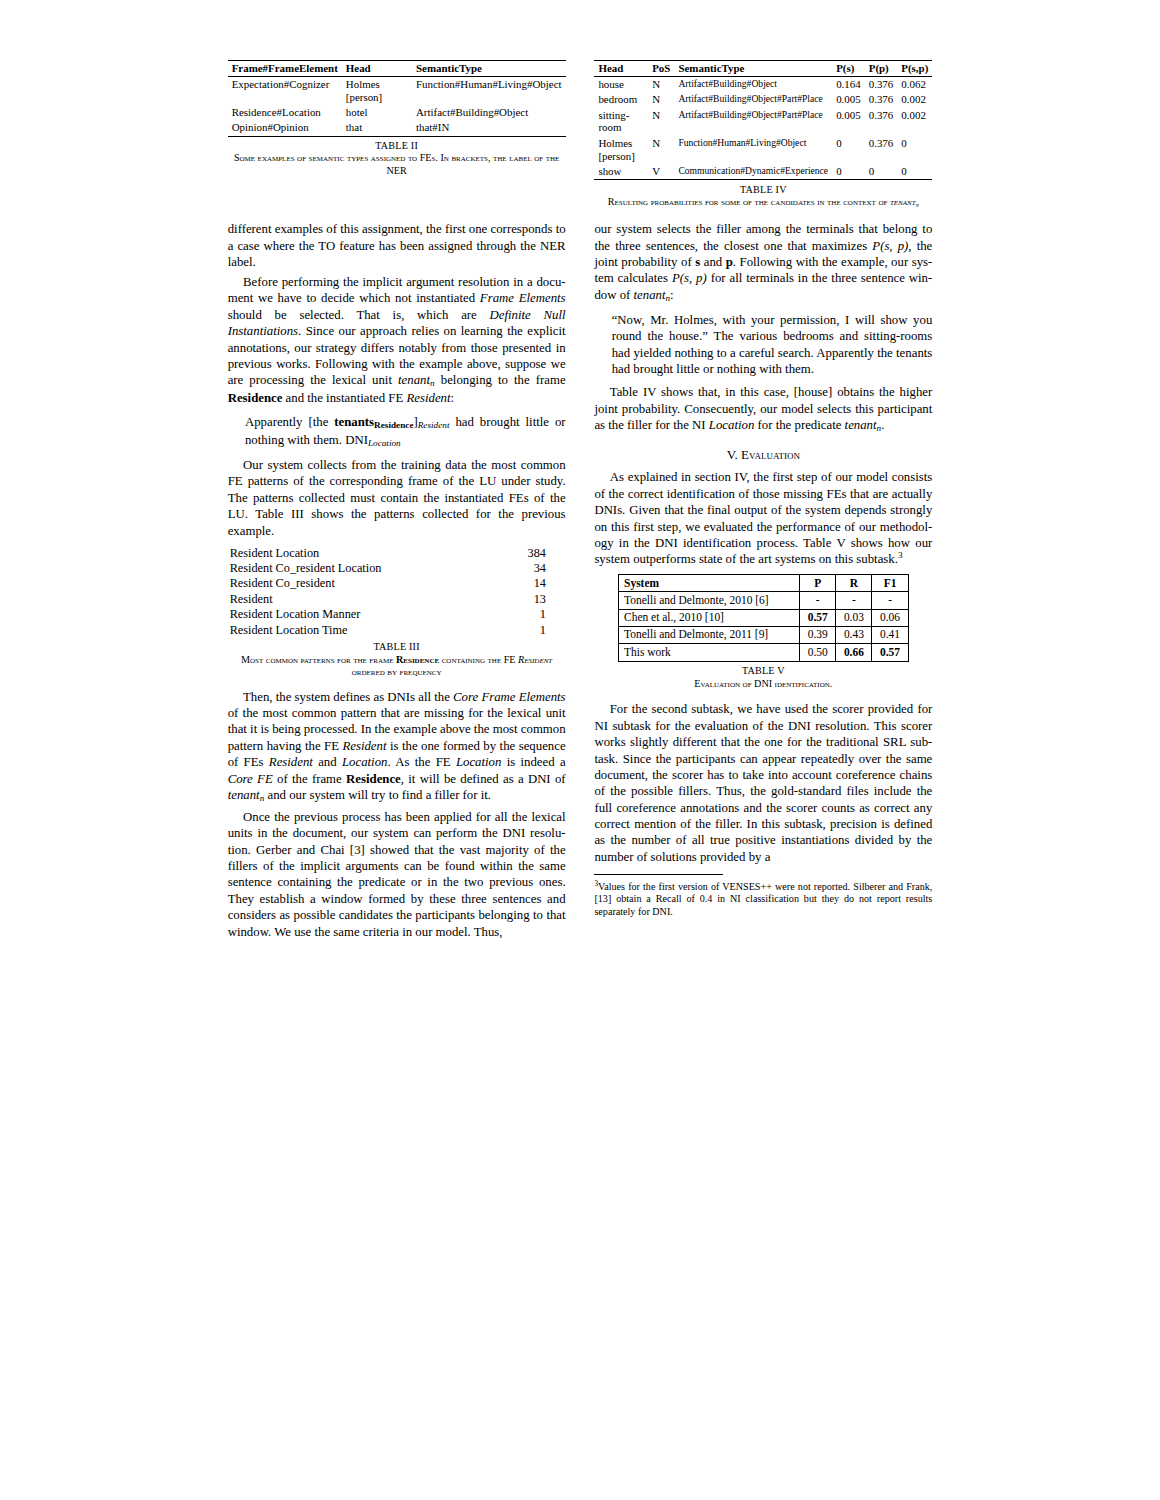| Frame#FrameElement | Head | SemanticType |
| --- | --- | --- |
| Expectation#Cognizer | Holmes [person] | Function#Human#Living#Object |
| Residence#Location | hotel | Artifact#Building#Object |
| Opinion#Opinion | that | that#IN |
TABLE II
Some examples of semantic types assigned to FEs. In brackets, the label of the NER
| Head | PoS | SemanticType | P(s) | P(p) | P(s,p) |
| --- | --- | --- | --- | --- | --- |
| house | N | Artifact#Building#Object | 0.164 | 0.376 | 0.062 |
| bedroom | N | Artifact#Building#Object#Part#Place | 0.005 | 0.376 | 0.002 |
| sitting-room | N | Artifact#Building#Object#Part#Place | 0.005 | 0.376 | 0.002 |
| Holmes [person] | N | Function#Human#Living#Object | 0 | 0.376 | 0 |
| show | V | Communication#Dynamic#Experience | 0 | 0 | 0 |
TABLE IV
Resulting probabilities for some of the candidates in the context of tenantn
different examples of this assignment, the first one corresponds to a case where the TO feature has been assigned through the NER label.
Before performing the implicit argument resolution in a document we have to decide which not instantiated Frame Elements should be selected. That is, which are Definite Null Instantiations. Since our approach relies on learning the explicit annotations, our strategy differs notably from those presented in previous works. Following with the example above, suppose we are processing the lexical unit tenantn belonging to the frame Residence and the instantiated FE Resident:
Apparently [the tenantsResidence]Resident had brought little or nothing with them. DNILocation
Our system collects from the training data the most common FE patterns of the corresponding frame of the LU under study. The patterns collected must contain the instantiated FEs of the LU. Table III shows the patterns collected for the previous example.
| Resident Location | 384 |
| Resident Co_resident Location | 34 |
| Resident Co_resident | 14 |
| Resident | 13 |
| Resident Location Manner | 1 |
| Resident Location Time | 1 |
TABLE III
Most common patterns for the frame Residence containing the FE Resident ordered by frequency
Then, the system defines as DNIs all the Core Frame Elements of the most common pattern that are missing for the lexical unit that it is being processed. In the example above the most common pattern having the FE Resident is the one formed by the sequence of FEs Resident and Location. As the FE Location is indeed a Core FE of the frame Residence, it will be defined as a DNI of tenantn and our system will try to find a filler for it.
Once the previous process has been applied for all the lexical units in the document, our system can perform the DNI resolution. Gerber and Chai [3] showed that the vast majority of the fillers of the implicit arguments can be found within the same sentence containing the predicate or in the two previous ones. They establish a window formed by these three sentences and considers as possible candidates the participants belonging to that window. We use the same criteria in our model. Thus,
our system selects the filler among the terminals that belong to the three sentences, the closest one that maximizes P(s, p), the joint probability of s and p. Following with the example, our system calculates P(s, p) for all terminals in the three sentence window of tenantn:
“Now, Mr. Holmes, with your permission, I will show you round the house.” The various bedrooms and sitting-rooms had yielded nothing to a careful search. Apparently the tenants had brought little or nothing with them.
Table IV shows that, in this case, [house] obtains the higher joint probability. Consecuently, our model selects this participant as the filler for the NI Location for the predicate tenantn.
V. Evaluation
As explained in section IV, the first step of our model consists of the correct identification of those missing FEs that are actually DNIs. Given that the final output of the system depends strongly on this first step, we evaluated the performance of our methodology in the DNI identification process. Table V shows how our system outperforms state of the art systems on this subtask.3
| System | P | R | F1 |
| --- | --- | --- | --- |
| Tonelli and Delmonte, 2010 [6] | - | - | - |
| Chen et al., 2010 [10] | 0.57 | 0.03 | 0.06 |
| Tonelli and Delmonte, 2011 [9] | 0.39 | 0.43 | 0.41 |
| This work | 0.50 | 0.66 | 0.57 |
TABLE V
Evaluation of DNI identification.
For the second subtask, we have used the scorer provided for NI subtask for the evaluation of the DNI resolution. This scorer works slightly different that the one for the traditional SRL subtask. Since the participants can appear repeatedly over the same document, the scorer has to take into account coreference chains of the possible fillers. Thus, the gold-standard files include the full coreference annotations and the scorer counts as correct any correct mention of the filler. In this subtask, precision is defined as the number of all true positive instantiations divided by the number of solutions provided by a
3Values for the first version of VENSES++ were not reported. Silberer and Frank, [13] obtain a Recall of 0.4 in NI classification but they do not report results separately for DNI.